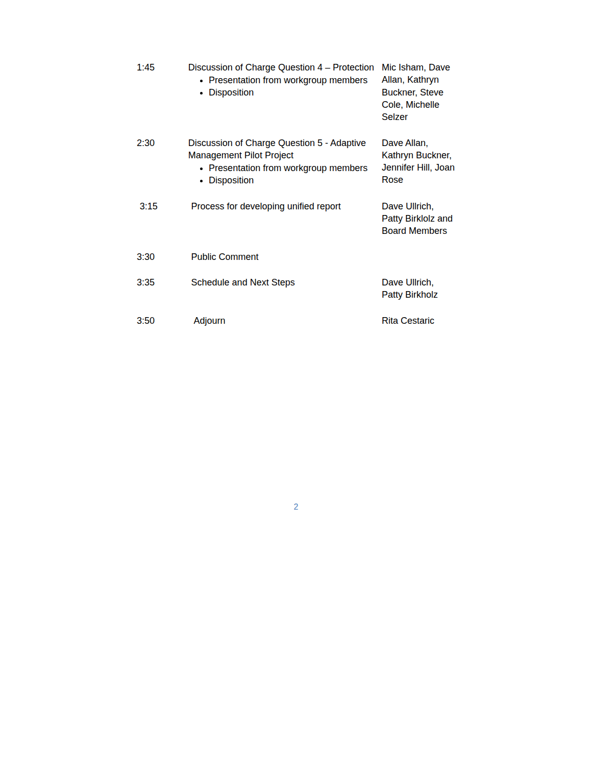| 1:45 | Discussion of Charge Question 4 – Protection Presentation from workgroup members Disposition | Mic Isham, Dave Allan, Kathryn Buckner, Steve Cole, Michelle Selzer |
| 2:30 | Discussion of Charge Question 5 - Adaptive Management Pilot Project Presentation from workgroup members Disposition | Dave Allan, Kathryn Buckner, Jennifer Hill, Joan Rose |
| 3:15 | Process for developing unified report | Dave Ullrich, Patty Birklolz and Board Members |
| 3:30 | Public Comment | |
| 3:35 | Schedule and Next Steps | Dave Ullrich, Patty Birkholz |
| 3:50 | Adjourn | Rita Cestaric |
2